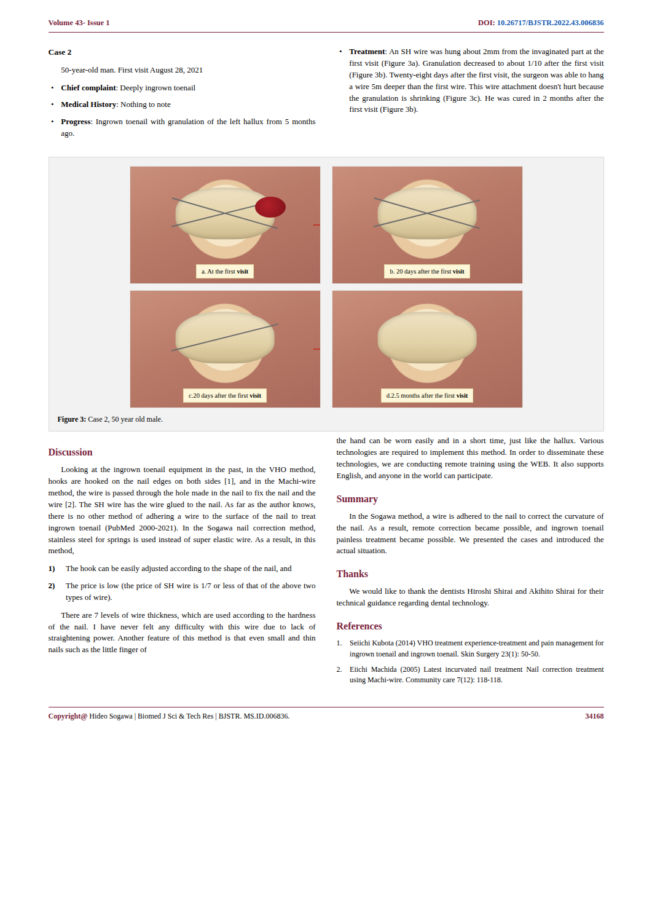Volume 43- Issue 1
DOI: 10.26717/BJSTR.2022.43.006836
Case 2
50-year-old man. First visit August 28, 2021
Chief complaint: Deeply ingrown toenail
Medical History: Nothing to note
Progress: Ingrown toenail with granulation of the left hallux from 5 months ago.
Treatment: An SH wire was hung about 2mm from the invaginated part at the first visit (Figure 3a). Granulation decreased to about 1/10 after the first visit (Figure 3b). Twenty-eight days after the first visit, the surgeon was able to hang a wire 5m deeper than the first wire. This wire attachment doesn't hurt because the granulation is shrinking (Figure 3c). He was cured in 2 months after the first visit (Figure 3b).
a. At the first visit
⟶
b. 20 days after the first visit
c.20 days after the first visit
⟶
d.2.5 months after the first visit
Figure 3: Case 2, 50 year old male.
Discussion
Looking at the ingrown toenail equipment in the past, in the VHO method, hooks are hooked on the nail edges on both sides [1], and in the Machi-wire method, the wire is passed through the hole made in the nail to fix the nail and the wire [2]. The SH wire has the wire glued to the nail. As far as the author knows, there is no other method of adhering a wire to the surface of the nail to treat ingrown toenail (PubMed 2000-2021). In the Sogawa nail correction method, stainless steel for springs is used instead of super elastic wire. As a result, in this method,
The hook can be easily adjusted according to the shape of the nail, and
The price is low (the price of SH wire is 1/7 or less of that of the above two types of wire).
There are 7 levels of wire thickness, which are used according to the hardness of the nail. I have never felt any difficulty with this wire due to lack of straightening power. Another feature of this method is that even small and thin nails such as the little finger of
the hand can be worn easily and in a short time, just like the hallux. Various technologies are required to implement this method. In order to disseminate these technologies, we are conducting remote training using the WEB. It also supports English, and anyone in the world can participate.
Summary
In the Sogawa method, a wire is adhered to the nail to correct the curvature of the nail. As a result, remote correction became possible, and ingrown toenail painless treatment became possible. We presented the cases and introduced the actual situation.
Thanks
We would like to thank the dentists Hiroshi Shirai and Akihito Shirai for their technical guidance regarding dental technology.
References
Seiichi Kubota (2014) VHO treatment experience-treatment and pain management for ingrown toenail and ingrown toenail. Skin Surgery 23(1): 50-50.
Eiichi Machida (2005) Latest incurvated nail treatment Nail correction treatment using Machi-wire. Community care 7(12): 118-118.
Copyright@ Hideo Sogawa | Biomed J Sci & Tech Res | BJSTR. MS.ID.006836.
34168